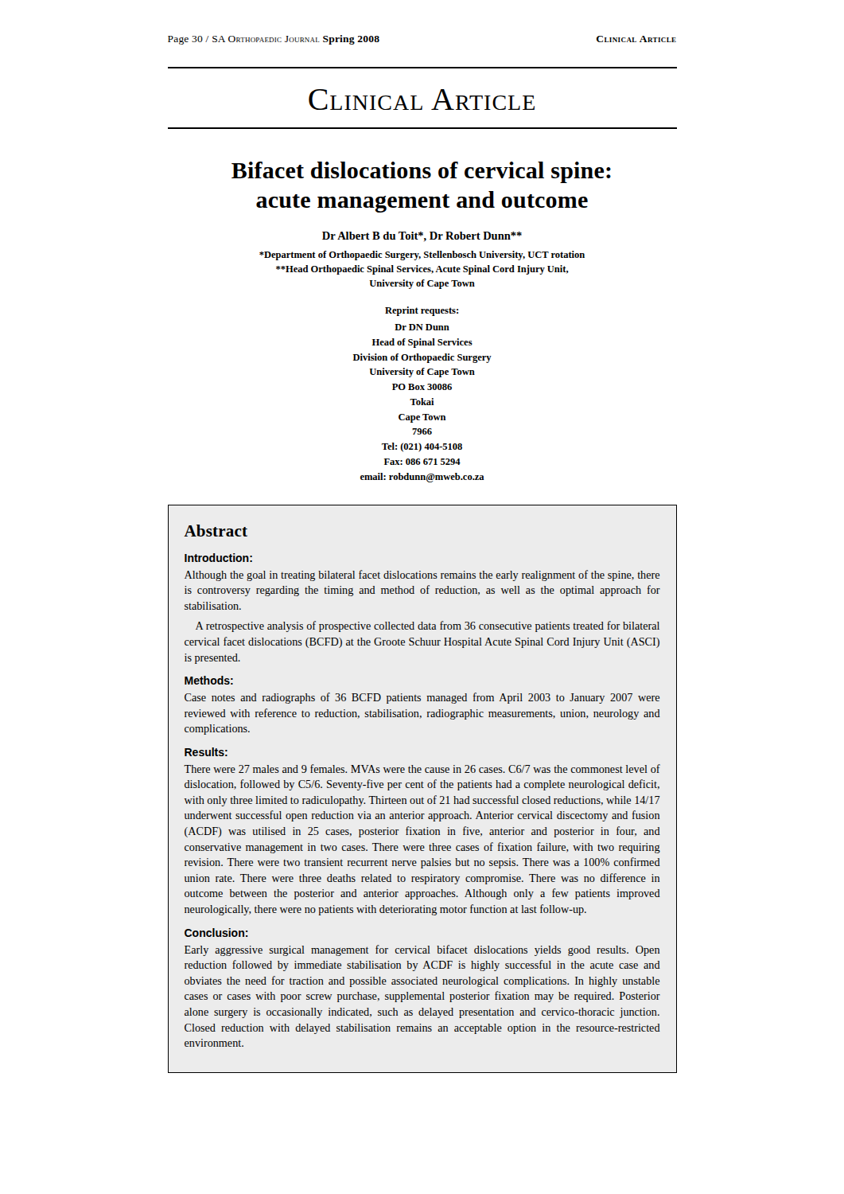Page 30 / SA Orthopaedic Journal Spring 2008
Clinical Article
Clinical Article
Bifacet dislocations of cervical spine:
acute management and outcome
Dr Albert B du Toit*, Dr Robert Dunn**
*Department of Orthopaedic Surgery, Stellenbosch University, UCT rotation
**Head Orthopaedic Spinal Services, Acute Spinal Cord Injury Unit,
University of Cape Town
Reprint requests: Dr DN Dunn
Head of Spinal Services
Division of Orthopaedic Surgery
University of Cape Town
PO Box 30086
Tokai
Cape Town
7966
Tel: (021) 404-5108
Fax: 086 671 5294
email: robdunn@mweb.co.za
Abstract
Introduction:
Although the goal in treating bilateral facet dislocations remains the early realignment of the spine, there is controversy regarding the timing and method of reduction, as well as the optimal approach for stabilisation.
A retrospective analysis of prospective collected data from 36 consecutive patients treated for bilateral cervical facet dislocations (BCFD) at the Groote Schuur Hospital Acute Spinal Cord Injury Unit (ASCI) is presented.
Methods:
Case notes and radiographs of 36 BCFD patients managed from April 2003 to January 2007 were reviewed with reference to reduction, stabilisation, radiographic measurements, union, neurology and complications.
Results:
There were 27 males and 9 females. MVAs were the cause in 26 cases. C6/7 was the commonest level of dislocation, followed by C5/6. Seventy-five per cent of the patients had a complete neurological deficit, with only three limited to radiculopathy. Thirteen out of 21 had successful closed reductions, while 14/17 underwent successful open reduction via an anterior approach. Anterior cervical discectomy and fusion (ACDF) was utilised in 25 cases, posterior fixation in five, anterior and posterior in four, and conservative management in two cases. There were three cases of fixation failure, with two requiring revision. There were two transient recurrent nerve palsies but no sepsis. There was a 100% confirmed union rate. There were three deaths related to respiratory compromise. There was no difference in outcome between the posterior and anterior approaches. Although only a few patients improved neurologically, there were no patients with deteriorating motor function at last follow-up.
Conclusion:
Early aggressive surgical management for cervical bifacet dislocations yields good results. Open reduction followed by immediate stabilisation by ACDF is highly successful in the acute case and obviates the need for traction and possible associated neurological complications. In highly unstable cases or cases with poor screw purchase, supplemental posterior fixation may be required. Posterior alone surgery is occasionally indicated, such as delayed presentation and cervico-thoracic junction. Closed reduction with delayed stabilisation remains an acceptable option in the resource-restricted environment.